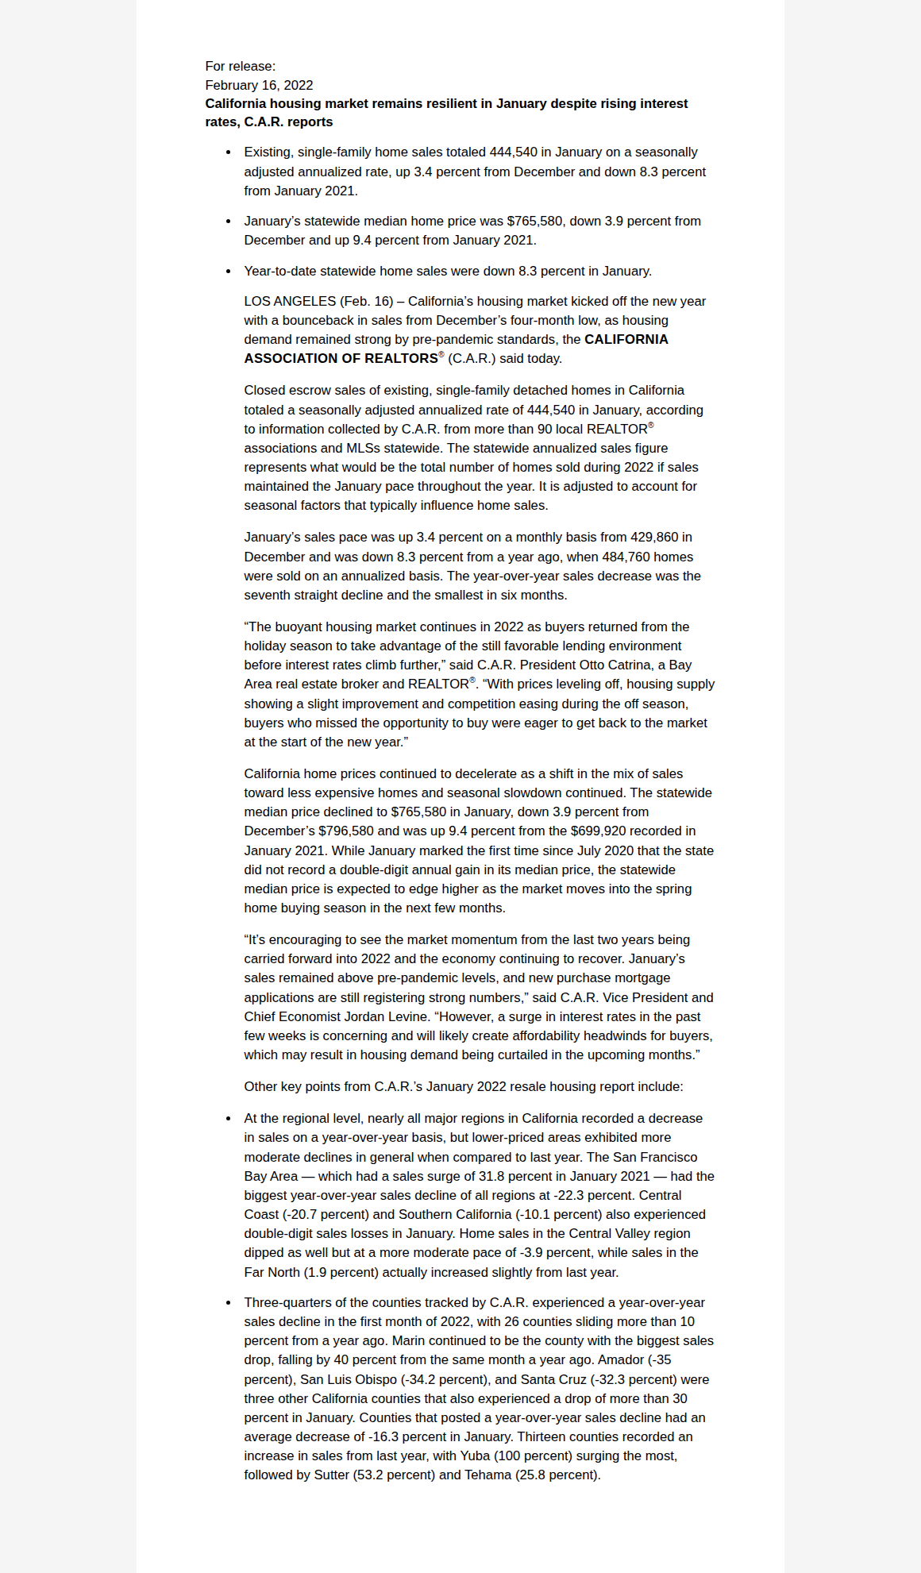For release:
February 16, 2022
California housing market remains resilient in January despite rising interest rates, C.A.R. reports
Existing, single-family home sales totaled 444,540 in January on a seasonally adjusted annualized rate, up 3.4 percent from December and down 8.3 percent from January 2021.
January’s statewide median home price was $765,580, down 3.9 percent from December and up 9.4 percent from January 2021.
Year-to-date statewide home sales were down 8.3 percent in January.
LOS ANGELES (Feb. 16) – California’s housing market kicked off the new year with a bounceback in sales from December’s four-month low, as housing demand remained strong by pre-pandemic standards, the CALIFORNIA ASSOCIATION OF REALTORS® (C.A.R.) said today.
Closed escrow sales of existing, single-family detached homes in California totaled a seasonally adjusted annualized rate of 444,540 in January, according to information collected by C.A.R. from more than 90 local REALTOR® associations and MLSs statewide. The statewide annualized sales figure represents what would be the total number of homes sold during 2022 if sales maintained the January pace throughout the year. It is adjusted to account for seasonal factors that typically influence home sales.
January’s sales pace was up 3.4 percent on a monthly basis from 429,860 in December and was down 8.3 percent from a year ago, when 484,760 homes were sold on an annualized basis. The year-over-year sales decrease was the seventh straight decline and the smallest in six months.
“The buoyant housing market continues in 2022 as buyers returned from the holiday season to take advantage of the still favorable lending environment before interest rates climb further,” said C.A.R. President Otto Catrina, a Bay Area real estate broker and REALTOR®. “With prices leveling off, housing supply showing a slight improvement and competition easing during the off season, buyers who missed the opportunity to buy were eager to get back to the market at the start of the new year.”
California home prices continued to decelerate as a shift in the mix of sales toward less expensive homes and seasonal slowdown continued. The statewide median price declined to $765,580 in January, down 3.9 percent from December’s $796,580 and was up 9.4 percent from the $699,920 recorded in January 2021. While January marked the first time since July 2020 that the state did not record a double-digit annual gain in its median price, the statewide median price is expected to edge higher as the market moves into the spring home buying season in the next few months.
“It’s encouraging to see the market momentum from the last two years being carried forward into 2022 and the economy continuing to recover. January’s sales remained above pre-pandemic levels, and new purchase mortgage applications are still registering strong numbers,” said C.A.R. Vice President and Chief Economist Jordan Levine. “However, a surge in interest rates in the past few weeks is concerning and will likely create affordability headwinds for buyers, which may result in housing demand being curtailed in the upcoming months.”
Other key points from C.A.R.’s January 2022 resale housing report include:
At the regional level, nearly all major regions in California recorded a decrease in sales on a year-over-year basis, but lower-priced areas exhibited more moderate declines in general when compared to last year. The San Francisco Bay Area — which had a sales surge of 31.8 percent in January 2021 — had the biggest year-over-year sales decline of all regions at -22.3 percent. Central Coast (-20.7 percent) and Southern California (-10.1 percent) also experienced double-digit sales losses in January. Home sales in the Central Valley region dipped as well but at a more moderate pace of -3.9 percent, while sales in the Far North (1.9 percent) actually increased slightly from last year.
Three-quarters of the counties tracked by C.A.R. experienced a year-over-year sales decline in the first month of 2022, with 26 counties sliding more than 10 percent from a year ago. Marin continued to be the county with the biggest sales drop, falling by 40 percent from the same month a year ago. Amador (-35 percent), San Luis Obispo (-34.2 percent), and Santa Cruz (-32.3 percent) were three other California counties that also experienced a drop of more than 30 percent in January. Counties that posted a year-over-year sales decline had an average decrease of -16.3 percent in January. Thirteen counties recorded an increase in sales from last year, with Yuba (100 percent) surging the most, followed by Sutter (53.2 percent) and Tehama (25.8 percent).